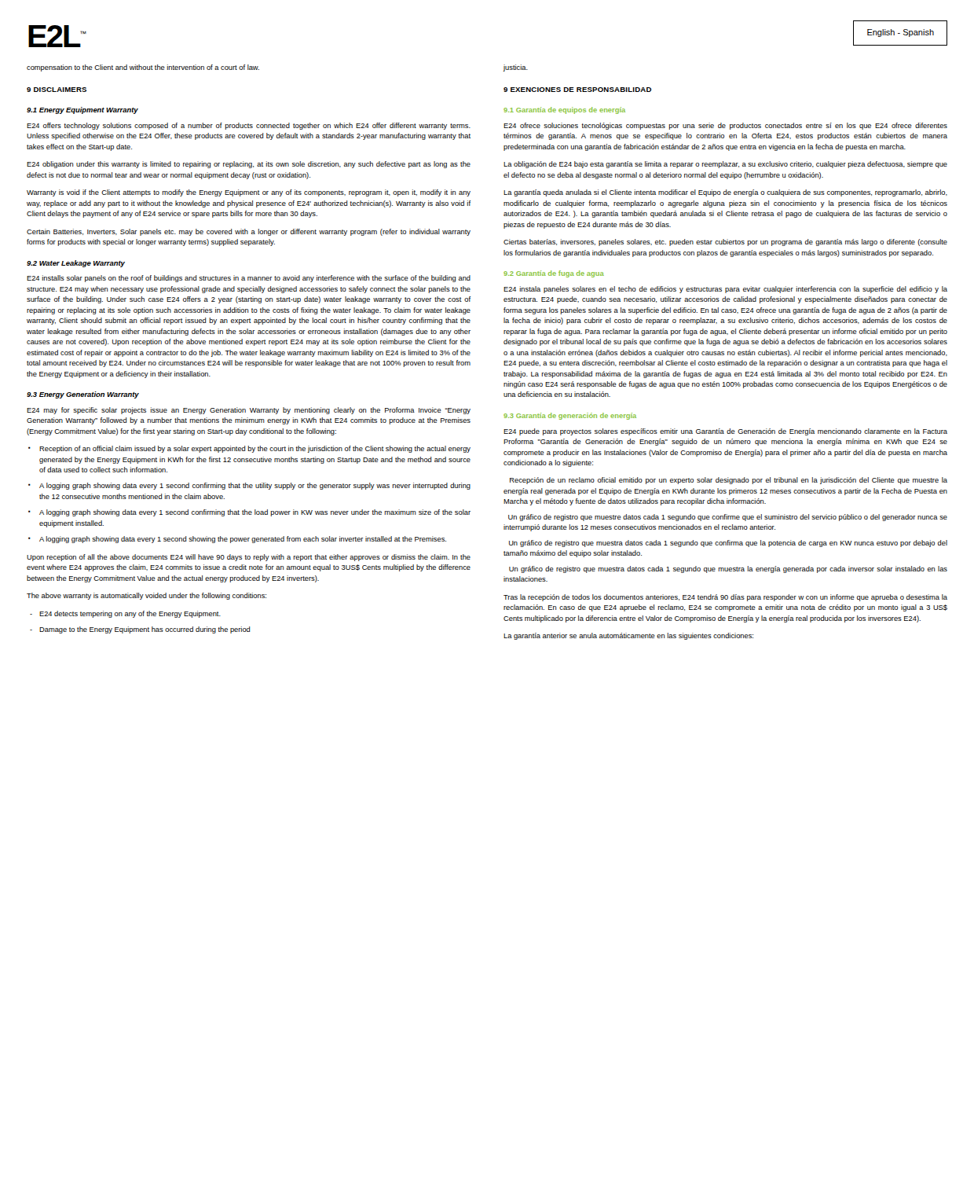E2L™
English - Spanish
compensation to the Client and without the intervention of a court of law.
9 DISCLAIMERS
9.1 Energy Equipment Warranty
E24 offers technology solutions composed of a number of products connected together on which E24 offer different warranty terms. Unless specified otherwise on the E24 Offer, these products are covered by default with a standards 2-year manufacturing warranty that takes effect on the Start-up date.
E24 obligation under this warranty is limited to repairing or replacing, at its own sole discretion, any such defective part as long as the defect is not due to normal tear and wear or normal equipment decay (rust or oxidation).
Warranty is void if the Client attempts to modify the Energy Equipment or any of its components, reprogram it, open it, modify it in any way, replace or add any part to it without the knowledge and physical presence of E24' authorized technician(s). Warranty is also void if Client delays the payment of any of E24 service or spare parts bills for more than 30 days.
Certain Batteries, Inverters, Solar panels etc. may be covered with a longer or different warranty program (refer to individual warranty forms for products with special or longer warranty terms) supplied separately.
9.2 Water Leakage Warranty
E24 installs solar panels on the roof of buildings and structures in a manner to avoid any interference with the surface of the building and structure. E24 may when necessary use professional grade and specially designed accessories to safely connect the solar panels to the surface of the building. Under such case E24 offers a 2 year (starting on start-up date) water leakage warranty to cover the cost of repairing or replacing at its sole option such accessories in addition to the costs of fixing the water leakage. To claim for water leakage warranty, Client should submit an official report issued by an expert appointed by the local court in his/her country confirming that the water leakage resulted from either manufacturing defects in the solar accessories or erroneous installation (damages due to any other causes are not covered). Upon reception of the above mentioned expert report E24 may at its sole option reimburse the Client for the estimated cost of repair or appoint a contractor to do the job. The water leakage warranty maximum liability on E24 is limited to 3% of the total amount received by E24. Under no circumstances E24 will be responsible for water leakage that are not 100% proven to result from the Energy Equipment or a deficiency in their installation.
9.3 Energy Generation Warranty
E24 may for specific solar projects issue an Energy Generation Warranty by mentioning clearly on the Proforma Invoice “Energy Generation Warranty” followed by a number that mentions the minimum energy in KWh that E24 commits to produce at the Premises (Energy Commitment Value) for the first year staring on Start-up day conditional to the following:
Reception of an official claim issued by a solar expert appointed by the court in the jurisdiction of the Client showing the actual energy generated by the Energy Equipment in KWh for the first 12 consecutive months starting on Startup Date and the method and source of data used to collect such information.
A logging graph showing data every 1 second confirming that the utility supply or the generator supply was never interrupted during the 12 consecutive months mentioned in the claim above.
A logging graph showing data every 1 second confirming that the load power in KW was never under the maximum size of the solar equipment installed.
A logging graph showing data every 1 second showing the power generated from each solar inverter installed at the Premises.
Upon reception of all the above documents E24 will have 90 days to reply with a report that either approves or dismiss the claim. In the event where E24 approves the claim, E24 commits to issue a credit note for an amount equal to 3US$ Cents multiplied by the difference between the Energy Commitment Value and the actual energy produced by E24 inverters).
The above warranty is automatically voided under the following conditions:
E24 detects tempering on any of the Energy Equipment.
Damage to the Energy Equipment has occurred during the period
justicia.
9 EXENCIONES DE RESPONSABILIDAD
9.1 Garantía de equipos de energía
E24 ofrece soluciones tecnológicas compuestas por una serie de productos conectados entre sí en los que E24 ofrece diferentes términos de garantía. A menos que se especifique lo contrario en la Oferta E24, estos productos están cubiertos de manera predeterminada con una garantía de fabricación estándar de 2 años que entra en vigencia en la fecha de puesta en marcha.
La obligación de E24 bajo esta garantía se limita a reparar o reemplazar, a su exclusivo criterio, cualquier pieza defectuosa, siempre que el defecto no se deba al desgaste normal o al deterioro normal del equipo (herrumbre u oxidación).
La garantía queda anulada si el Cliente intenta modificar el Equipo de energía o cualquiera de sus componentes, reprogramarlo, abrirlo, modificarlo de cualquier forma, reemplazarlo o agregarle alguna pieza sin el conocimiento y la presencia física de los técnicos autorizados de E24. ). La garantía también quedará anulada si el Cliente retrasa el pago de cualquiera de las facturas de servicio o piezas de repuesto de E24 durante más de 30 días.
Ciertas baterías, inversores, paneles solares, etc. pueden estar cubiertos por un programa de garantía más largo o diferente (consulte los formularios de garantía individuales para productos con plazos de garantía especiales o más largos) suministrados por separado.
9.2 Garantía de fuga de agua
E24 instala paneles solares en el techo de edificios y estructuras para evitar cualquier interferencia con la superficie del edificio y la estructura. E24 puede, cuando sea necesario, utilizar accesorios de calidad profesional y especialmente diseñados para conectar de forma segura los paneles solares a la superficie del edificio. En tal caso, E24 ofrece una garantía de fuga de agua de 2 años (a partir de la fecha de inicio) para cubrir el costo de reparar o reemplazar, a su exclusivo criterio, dichos accesorios, además de los costos de reparar la fuga de agua. Para reclamar la garantía por fuga de agua, el Cliente deberá presentar un informe oficial emitido por un perito designado por el tribunal local de su país que confirme que la fuga de agua se debió a defectos de fabricación en los accesorios solares o a una instalación errónea (daños debidos a cualquier otro causas no están cubiertas). Al recibir el informe pericial antes mencionado, E24 puede, a su entera discreción, reembolsar al Cliente el costo estimado de la reparación o designar a un contratista para que haga el trabajo. La responsabilidad máxima de la garantía de fugas de agua en E24 está limitada al 3% del monto total recibido por E24. En ningún caso E24 será responsable de fugas de agua que no estén 100% probadas como consecuencia de los Equipos Energéticos o de una deficiencia en su instalación.
9.3 Garantía de generación de energía
E24 puede para proyectos solares específicos emitir una Garantía de Generación de Energía mencionando claramente en la Factura Proforma "Garantía de Generación de Energía" seguido de un número que menciona la energía mínima en KWh que E24 se compromete a producir en las Instalaciones (Valor de Compromiso de Energía) para el primer año a partir del día de puesta en marcha condicionado a lo siguiente:
Recepción de un reclamo oficial emitido por un experto solar designado por el tribunal en la jurisdicción del Cliente que muestre la energía real generada por el Equipo de Energía en KWh durante los primeros 12 meses consecutivos a partir de la Fecha de Puesta en Marcha y el método y fuente de datos utilizados para recopilar dicha información.
Un gráfico de registro que muestre datos cada 1 segundo que confirme que el suministro del servicio público o del generador nunca se interrumpió durante los 12 meses consecutivos mencionados en el reclamo anterior.
Un gráfico de registro que muestra datos cada 1 segundo que confirma que la potencia de carga en KW nunca estuvo por debajo del tamaño máximo del equipo solar instalado.
Un gráfico de registro que muestra datos cada 1 segundo que muestra la energía generada por cada inversor solar instalado en las instalaciones.
Tras la recepción de todos los documentos anteriores, E24 tendrá 90 días para responder w con un informe que aprueba o desestima la reclamación. En caso de que E24 apruebe el reclamo, E24 se compromete a emitir una nota de crédito por un monto igual a 3 US$ Cents multiplicado por la diferencia entre el Valor de Compromiso de Energía y la energía real producida por los inversores E24).
La garantía anterior se anula automáticamente en las siguientes condiciones: